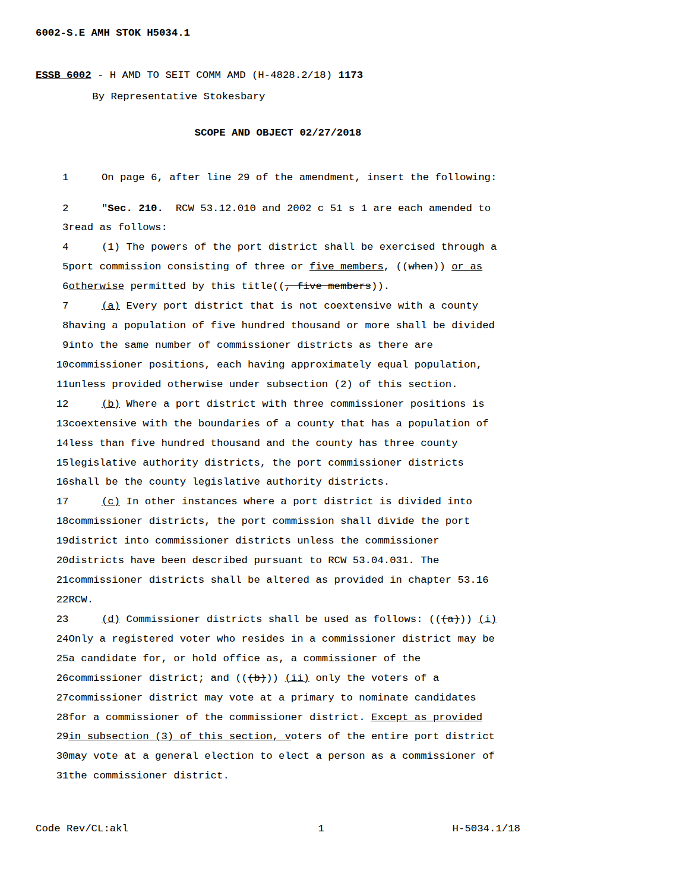6002-S.E AMH STOK H5034.1
ESSB 6002 - H AMD TO SEIT COMM AMD (H-4828.2/18) 1173
By Representative Stokesbary
SCOPE AND OBJECT 02/27/2018
| 1 | On page 6, after line 29 of the amendment, insert the following: |
| 2 | " Sec. 210. RCW 53.12.010 and 2002 c 51 s 1 are each amended to |
| 3 | read as follows: |
| 4 | (1) The powers of the port district shall be exercised through a |
| 5 | port commission consisting of three or five members , (( when )) or as |
| 6 | otherwise permitted by this title(( , five members )). |
| 7 | (a) Every port district that is not coextensive with a county |
| 8 | having a population of five hundred thousand or more shall be divided |
| 9 | into the same number of commissioner districts as there are |
| 10 | commissioner positions, each having approximately equal population, |
| 11 | unless provided otherwise under subsection (2) of this section. |
| 12 | (b) Where a port district with three commissioner positions is |
| 13 | coextensive with the boundaries of a county that has a population of |
| 14 | less than five hundred thousand and the county has three county |
| 15 | legislative authority districts, the port commissioner districts |
| 16 | shall be the county legislative authority districts. |
| 17 | (c) In other instances where a port district is divided into |
| 18 | commissioner districts, the port commission shall divide the port |
| 19 | district into commissioner districts unless the commissioner |
| 20 | districts have been described pursuant to RCW 53.04.031. The |
| 21 | commissioner districts shall be altered as provided in chapter 53.16 |
| 22 | RCW. |
| 23 | (d) Commissioner districts shall be used as follows: (( (a) )) (i) |
| 24 | Only a registered voter who resides in a commissioner district may be |
| 25 | a candidate for, or hold office as, a commissioner of the |
| 26 | commissioner district; and (( (b) )) (ii) only the voters of a |
| 27 | commissioner district may vote at a primary to nominate candidates |
| 28 | for a commissioner of the commissioner district. Except as provided |
| 29 | in subsection (3) of this section, v oters of the entire port district |
| 30 | may vote at a general election to elect a person as a commissioner of |
| 31 | the commissioner district. |
Code Rev/CL:akl
1
H-5034.1/18